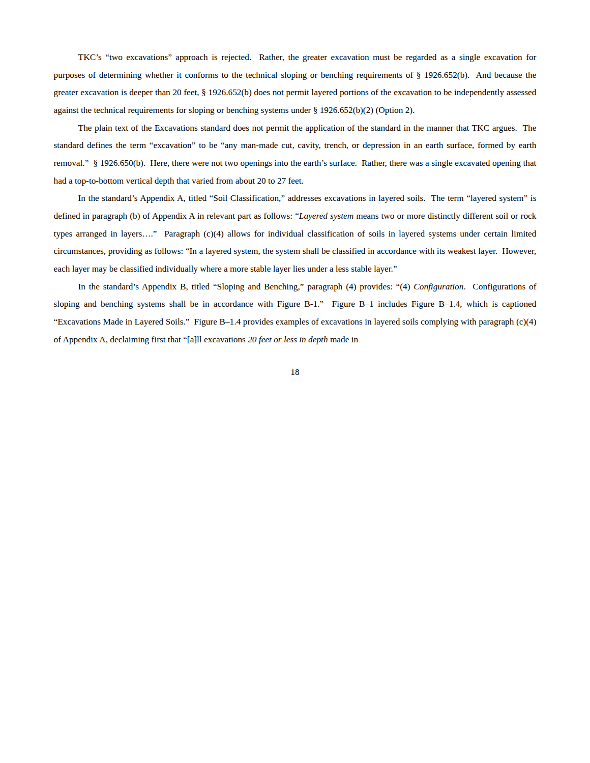TKC’s “two excavations” approach is rejected. Rather, the greater excavation must be regarded as a single excavation for purposes of determining whether it conforms to the technical sloping or benching requirements of § 1926.652(b). And because the greater excavation is deeper than 20 feet, § 1926.652(b) does not permit layered portions of the excavation to be independently assessed against the technical requirements for sloping or benching systems under § 1926.652(b)(2) (Option 2).
The plain text of the Excavations standard does not permit the application of the standard in the manner that TKC argues. The standard defines the term “excavation” to be “any man-made cut, cavity, trench, or depression in an earth surface, formed by earth removal.” § 1926.650(b). Here, there were not two openings into the earth’s surface. Rather, there was a single excavated opening that had a top-to-bottom vertical depth that varied from about 20 to 27 feet.
In the standard’s Appendix A, titled “Soil Classification,” addresses excavations in layered soils. The term “layered system” is defined in paragraph (b) of Appendix A in relevant part as follows: “Layered system means two or more distinctly different soil or rock types arranged in layers….” Paragraph (c)(4) allows for individual classification of soils in layered systems under certain limited circumstances, providing as follows: “In a layered system, the system shall be classified in accordance with its weakest layer. However, each layer may be classified individually where a more stable layer lies under a less stable layer.”
In the standard’s Appendix B, titled “Sloping and Benching,” paragraph (4) provides: “(4) Configuration. Configurations of sloping and benching systems shall be in accordance with Figure B-1.” Figure B–1 includes Figure B–1.4, which is captioned “Excavations Made in Layered Soils.” Figure B–1.4 provides examples of excavations in layered soils complying with paragraph (c)(4) of Appendix A, declaiming first that “[a]ll excavations 20 feet or less in depth made in
18